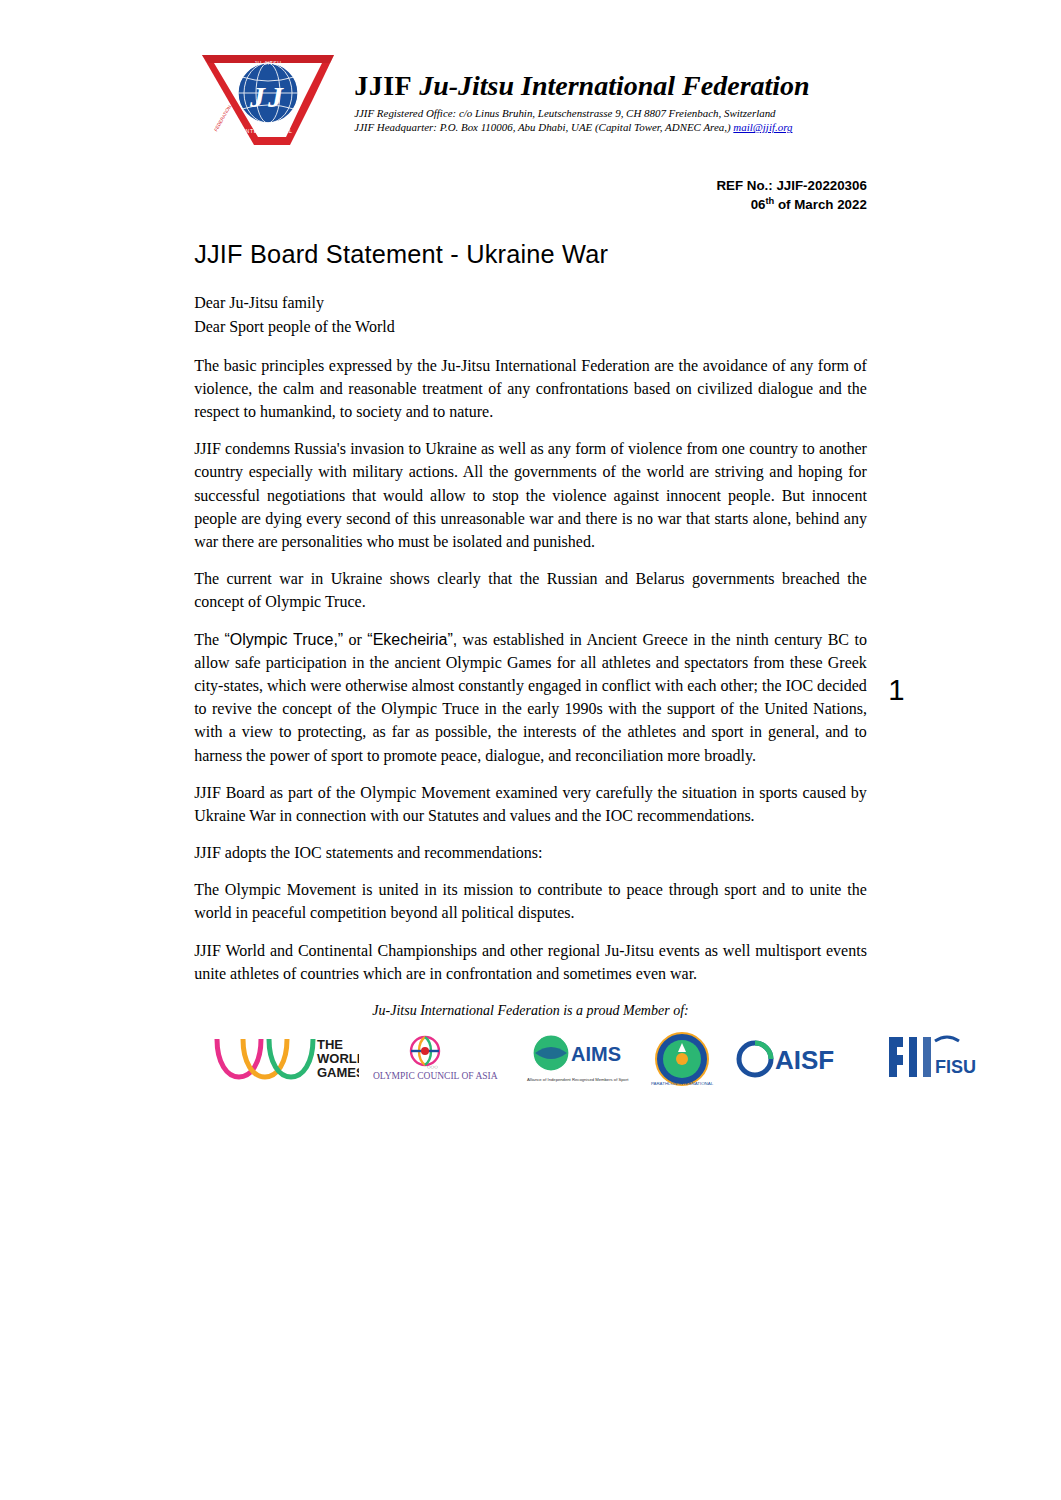JJIF logo J J INTERNATIONAL JU-JITSU FEDERATION
JJIF Ju-Jitsu International Federation
JJIF Registered Office: c/o Linus Bruhin, Leutschenstrasse 9, CH 8807 Freienbach, Switzerland
JJIF Headquarter: P.O. Box 110006, Abu Dhabi, UAE (Capital Tower, ADNEC Area,) mail@jjif.org
REF No.: JJIF-20220306
06th of March 2022
JJIF Board Statement - Ukraine War
Dear Ju-Jitsu family
Dear Sport people of the World
The basic principles expressed by the Ju-Jitsu International Federation are the avoidance of any form of violence, the calm and reasonable treatment of any confrontations based on civilized dialogue and the respect to humankind, to society and to nature.
JJIF condemns Russia's invasion to Ukraine as well as any form of violence from one country to another country especially with military actions. All the governments of the world are striving and hoping for successful negotiations that would allow to stop the violence against innocent people. But innocent people are dying every second of this unreasonable war and there is no war that starts alone, behind any war there are personalities who must be isolated and punished.
The current war in Ukraine shows clearly that the Russian and Belarus governments breached the concept of Olympic Truce.
The “Olympic Truce,” or “Ekecheiria”, was established in Ancient Greece in the ninth century BC to allow safe participation in the ancient Olympic Games for all athletes and spectators from these Greek city-states, which were otherwise almost constantly engaged in conflict with each other; the IOC decided to revive the concept of the Olympic Truce in the early 1990s with the support of the United Nations, with a view to protecting, as far as possible, the interests of the athletes and sport in general, and to harness the power of sport to promote peace, dialogue, and reconciliation more broadly.
JJIF Board as part of the Olympic Movement examined very carefully the situation in sports caused by Ukraine War in connection with our Statutes and values and the IOC recommendations.
JJIF adopts the IOC statements and recommendations:
The Olympic Movement is united in its mission to contribute to peace through sport and to unite the world in peaceful competition beyond all political disputes.
JJIF World and Continental Championships and other regional Ju-Jitsu events as well multisport events unite athletes of countries which are in confrontation and sometimes even war.
1
Ju-Jitsu International Federation is a proud Member of:
The World Games THE WORLD GAMES
Olympic Council of Asia OLYMPIC COUNCIL OF ASIA ◌◌◌
AIMS AIMS Alliance of Independent Recognised Members of Sport
Parathlon International PARATHLON INTERNATIONAL
GAISF AISF
FISU FISU